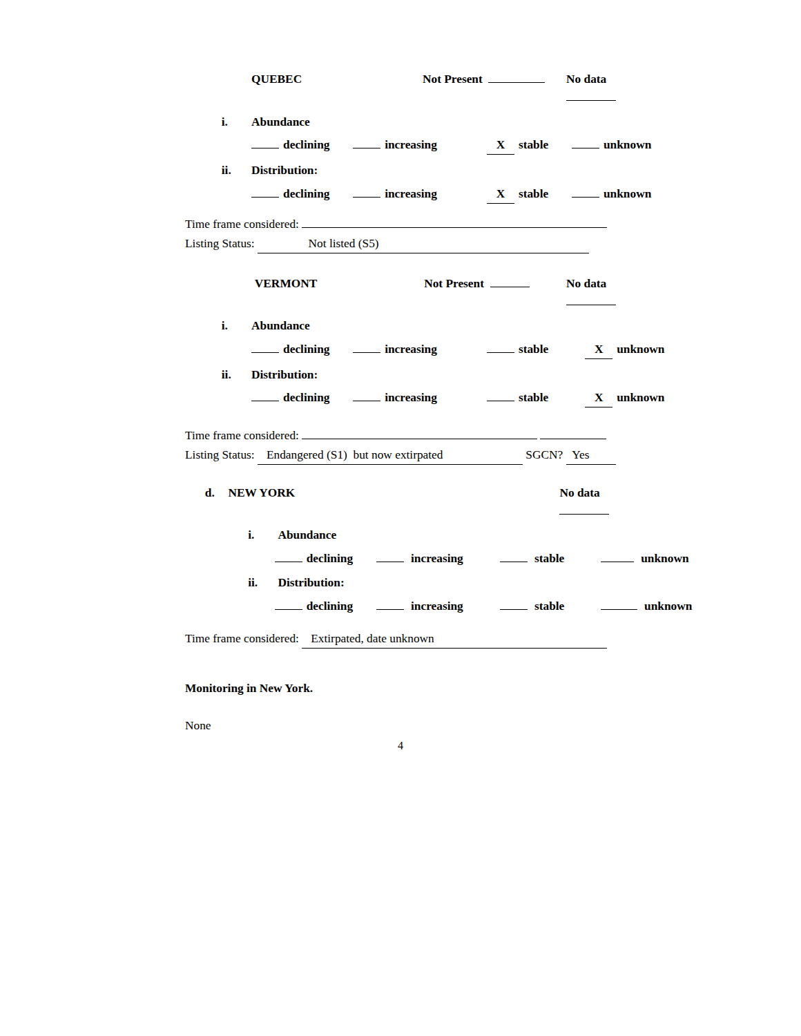QUEBEC Not Present No data
i. Abundance
declining increasing Xstable unknown
ii. Distribution:
declining increasing Xstable unknown
Time frame considered:
Listing Status: Not listed (S5)
VERMONT Not Present No data
i. Abundance
declining increasing stable Xunknown
ii. Distribution:
declining increasing stable Xunknown
Time frame considered:
Listing Status: Endangered (S1) but now extirpated SGCN? Yes
d. NEW YORK No data
i. Abundance
declining increasing stable unknown
ii. Distribution:
declining increasing stable unknown
Time frame considered: Extirpated, date unknown
Monitoring in New York.
None
4